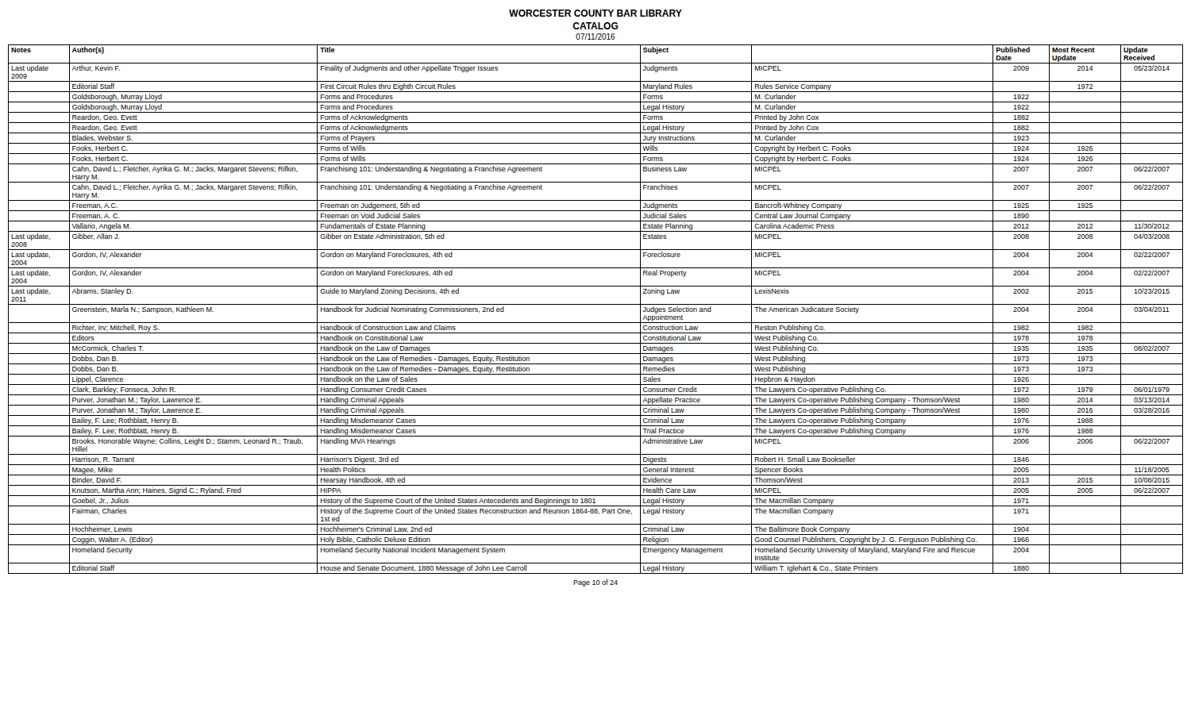WORCESTER COUNTY BAR LIBRARY
CATALOG
07/11/2016
| Notes | Author(s) | Title | Subject | | Published Date | Most Recent Update | Update Received |
| --- | --- | --- | --- | --- | --- | --- | --- |
| Last update 2009 | Arthur, Kevin F. | Finality of Judgments and other Appellate Trigger Issues | Judgments | MICPEL | 2009 | 2014 | 05/23/2014 |
| | Editorial Staff | First Circuit Rules thru Eighth Circuit Rules | Maryland Rules | Rules Service Company | | 1972 | |
| | Goldsborough, Murray Lloyd | Forms and Procedures | Forms | M. Curlander | 1922 | | |
| | Goldsborough, Murray Lloyd | Forms and Procedures | Legal History | M. Curlander | 1922 | | |
| | Reardon, Geo. Evett | Forms of Acknowledgments | Forms | Printed by John Cox | 1882 | | |
| | Reardon, Geo. Evett | Forms of Acknowledgments | Legal History | Printed by John Cox | 1882 | | |
| | Blades, Webster S. | Forms of Prayers | Jury Instructions | M. Curlander | 1923 | | |
| | Fooks, Herbert C. | Forms of Wills | Wills | Copyright by Herbert C. Fooks | 1924 | 1926 | |
| | Fooks, Herbert C. | Forms of Wills | Forms | Copyright by Herbert C. Fooks | 1924 | 1926 | |
| | Cahn, David L.; Fletcher, Ayrika G. M.; Jacks, Margaret Stevens; Rifkin, Harry M. | Franchising 101: Understanding & Negotiating a Franchise Agreement | Business Law | MICPEL | 2007 | 2007 | 06/22/2007 |
| | Cahn, David L.; Fletcher, Ayrika G. M.; Jacks, Margaret Stevens; Rifkin, Harry M. | Franchising 101: Understanding & Negotiating a Franchise Agreement | Franchises | MICPEL | 2007 | 2007 | 06/22/2007 |
| | Freeman, A.C. | Freeman on Judgement, 5th ed | Judgments | Bancroft-Whitney Company | 1925 | 1925 | |
| | Freeman, A. C. | Freeman on Void Judicial Sales | Judicial Sales | Central Law Journal Company | 1890 | | |
| | Vallario, Angela M. | Fundamentals of Estate Planning | Estate Planning | Carolina Academic Press | 2012 | 2012 | 11/30/2012 |
| Last update, 2008 | Gibber, Allan J. | Gibber on Estate Administration, 5th ed | Estates | MICPEL | 2008 | 2008 | 04/03/2008 |
| Last update, 2004 | Gordon, IV, Alexander | Gordon on Maryland Foreclosures, 4th ed | Foreclosure | MICPEL | 2004 | 2004 | 02/22/2007 |
| Last update, 2004 | Gordon, IV, Alexander | Gordon on Maryland Foreclosures, 4th ed | Real Property | MICPEL | 2004 | 2004 | 02/22/2007 |
| Last update, 2011 | Abrams, Stanley D. | Guide to Maryland Zoning Decisions, 4th ed | Zoning Law | LexisNexis | 2002 | 2015 | 10/23/2015 |
| | Greenstein, Marla N.; Sampson, Kathleen M. | Handbook for Judicial Nominating Commissioners, 2nd ed | Judges Selection and Appointment | The American Judicature Society | 2004 | 2004 | 03/04/2011 |
| | Richter, Irv; Mitchell, Roy S. | Handbook of Construction Law and Claims | Construction Law | Reston Publishing Co. | 1982 | 1982 | |
| | Editors | Handbook on Constitutional Law | Constitutional Law | West Publishing Co. | 1978 | 1978 | |
| | McCormick, Charles T. | Handbook on the Law of Damages | Damages | West Publishing Co. | 1935 | 1935 | 08/02/2007 |
| | Dobbs, Dan B. | Handbook on the Law of Remedies - Damages, Equity, Restitution | Damages | West Publishing | 1973 | 1973 | |
| | Dobbs, Dan B. | Handbook on the Law of Remedies - Damages, Equity, Restitution | Remedies | West Publishing | 1973 | 1973 | |
| | Lippel, Clarence | Handbook on the Law of Sales | Sales | Hepbron & Haydon | 1926 | | |
| | Clark, Barkley; Fonseca, John R. | Handling Consumer Credit Cases | Consumer Credit | The Lawyers Co-operative Publishing Co. | 1972 | 1979 | 06/01/1979 |
| | Purver, Jonathan M.; Taylor, Lawrence E. | Handling Criminal Appeals | Appellate Practice | The Lawyers Co-operative Publishing Company - Thomson/West | 1980 | 2014 | 03/13/2014 |
| | Purver, Jonathan M.; Taylor, Lawrence E. | Handling Criminal Appeals | Criminal Law | The Lawyers Co-operative Publishing Company - Thomson/West | 1980 | 2016 | 03/28/2016 |
| | Bailey, F. Lee; Rothblatt, Henry B. | Handling Misdemeanor Cases | Criminal Law | The Lawyers Co-operative Publishing Company | 1976 | 1988 | |
| | Bailey, F. Lee; Rothblatt, Henry B. | Handling Misdemeanor Cases | Trial Practice | The Lawyers Co-operative Publishing Company | 1976 | 1988 | |
| | Brooks, Honorable Wayne; Collins, Leight D.; Stamm, Leonard R.; Traub, Hillel | Handling MVA Hearings | Administrative Law | MICPEL | 2006 | 2006 | 06/22/2007 |
| | Harrison, R. Tarrant | Harrison's Digest, 3rd ed | Digests | Robert H. Small Law Bookseller | 1846 | | |
| | Magee, Mike | Health Politics | General Interest | Spencer Books | 2005 | | 11/18/2005 |
| | Binder, David F. | Hearsay Handbook, 4th ed | Evidence | Thomson/West | 2013 | 2015 | 10/08/2015 |
| | Knutson, Martha Ann; Haines, Sigrid C.; Ryland, Fred | HIPPA | Health Care Law | MICPEL | 2005 | 2005 | 06/22/2007 |
| | Goebel, Jr., Julius | History of the Supreme Court of the United States Antecedents and Beginnings to 1801 | Legal History | The Macmillan Company | 1971 | | |
| | Fairman, Charles | History of the Supreme Court of the United States Reconstruction and Reunion 1864-88, Part One, 1st ed | Legal History | The Macmillan Company | 1971 | | |
| | Hochheimer, Lewis | Hochheimer's Criminal Law, 2nd ed | Criminal Law | The Baltimore Book Company | 1904 | | |
| | Coggin, Walter A. (Editor) | Holy Bible, Catholic Deluxe Edition | Religion | Good Counsel Publishers, Copyright by J. G. Ferguson Publishing Co. | 1966 | | |
| | Homeland Security | Homeland Security National Incident Management System | Emergency Management | Homeland Security University of Maryland, Maryland Fire and Rescue Institute | 2004 | | |
| | Editorial Staff | House and Senate Document, 1880 Message of John Lee Carroll | Legal History | William T. Iglehart & Co., State Printers | 1880 | | |
Page 10 of 24